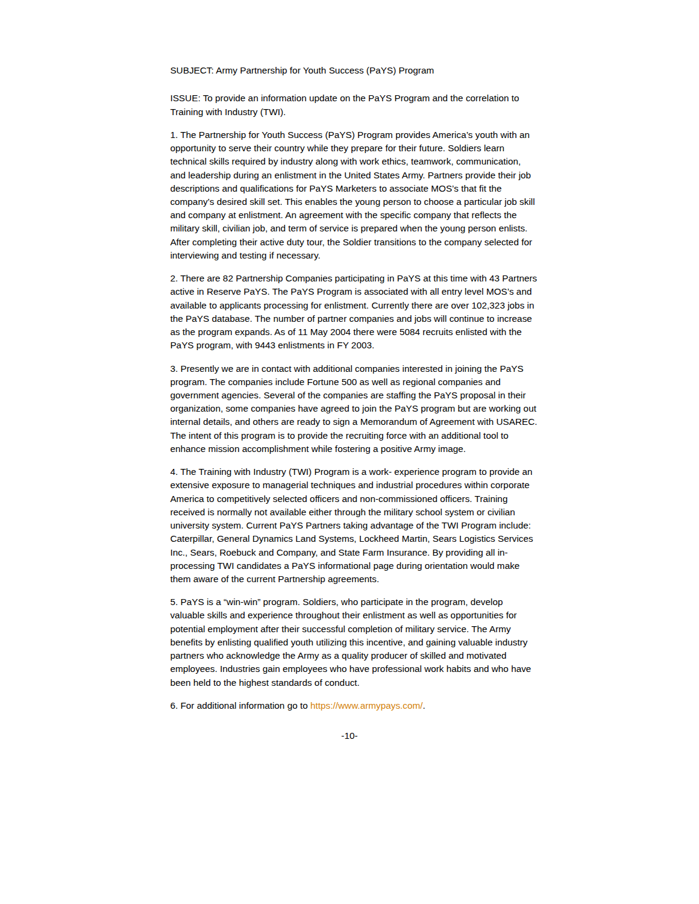SUBJECT: Army Partnership for Youth Success (PaYS) Program
ISSUE: To provide an information update on the PaYS Program and the correlation to Training with Industry (TWI).
1. The Partnership for Youth Success (PaYS) Program provides America’s youth with an opportunity to serve their country while they prepare for their future. Soldiers learn technical skills required by industry along with work ethics, teamwork, communication, and leadership during an enlistment in the United States Army. Partners provide their job descriptions and qualifications for PaYS Marketers to associate MOS’s that fit the company’s desired skill set. This enables the young person to choose a particular job skill and company at enlistment. An agreement with the specific company that reflects the military skill, civilian job, and term of service is prepared when the young person enlists. After completing their active duty tour, the Soldier transitions to the company selected for interviewing and testing if necessary.
2. There are 82 Partnership Companies participating in PaYS at this time with 43 Partners active in Reserve PaYS. The PaYS Program is associated with all entry level MOS’s and available to applicants processing for enlistment. Currently there are over 102,323 jobs in the PaYS database. The number of partner companies and jobs will continue to increase as the program expands. As of 11 May 2004 there were 5084 recruits enlisted with the PaYS program, with 9443 enlistments in FY 2003.
3. Presently we are in contact with additional companies interested in joining the PaYS program. The companies include Fortune 500 as well as regional companies and government agencies. Several of the companies are staffing the PaYS proposal in their organization, some companies have agreed to join the PaYS program but are working out internal details, and others are ready to sign a Memorandum of Agreement with USAREC. The intent of this program is to provide the recruiting force with an additional tool to enhance mission accomplishment while fostering a positive Army image.
4. The Training with Industry (TWI) Program is a work- experience program to provide an extensive exposure to managerial techniques and industrial procedures within corporate America to competitively selected officers and non-commissioned officers. Training received is normally not available either through the military school system or civilian university system. Current PaYS Partners taking advantage of the TWI Program include: Caterpillar, General Dynamics Land Systems, Lockheed Martin, Sears Logistics Services Inc., Sears, Roebuck and Company, and State Farm Insurance. By providing all in-processing TWI candidates a PaYS informational page during orientation would make them aware of the current Partnership agreements.
5. PaYS is a “win-win” program. Soldiers, who participate in the program, develop valuable skills and experience throughout their enlistment as well as opportunities for potential employment after their successful completion of military service. The Army benefits by enlisting qualified youth utilizing this incentive, and gaining valuable industry partners who acknowledge the Army as a quality producer of skilled and motivated employees. Industries gain employees who have professional work habits and who have been held to the highest standards of conduct.
6. For additional information go to https://www.armypays.com/.
-10-